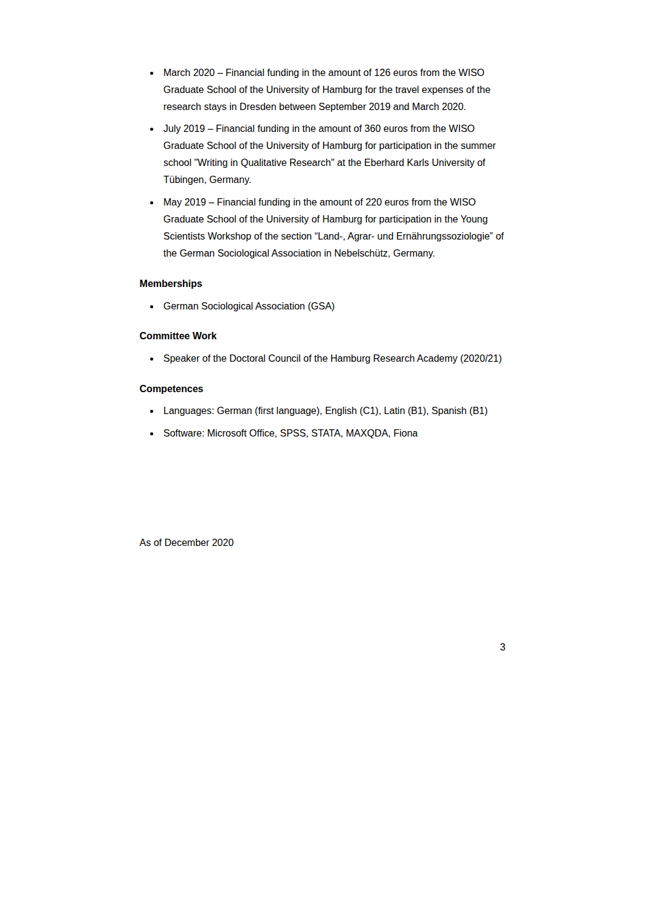March 2020 – Financial funding in the amount of 126 euros from the WISO Graduate School of the University of Hamburg for the travel expenses of the research stays in Dresden between September 2019 and March 2020.
July 2019 – Financial funding in the amount of 360 euros from the WISO Graduate School of the University of Hamburg for participation in the summer school "Writing in Qualitative Research" at the Eberhard Karls University of Tübingen, Germany.
May 2019 – Financial funding in the amount of 220 euros from the WISO Graduate School of the University of Hamburg for participation in the Young Scientists Workshop of the section “Land-, Agrar- und Ernährungssoziologie” of the German Sociological Association in Nebelschütz, Germany.
Memberships
German Sociological Association (GSA)
Committee Work
Speaker of the Doctoral Council of the Hamburg Research Academy (2020/21)
Competences
Languages: German (first language), English (C1), Latin (B1), Spanish (B1)
Software: Microsoft Office, SPSS, STATA, MAXQDA, Fiona
As of December 2020
3